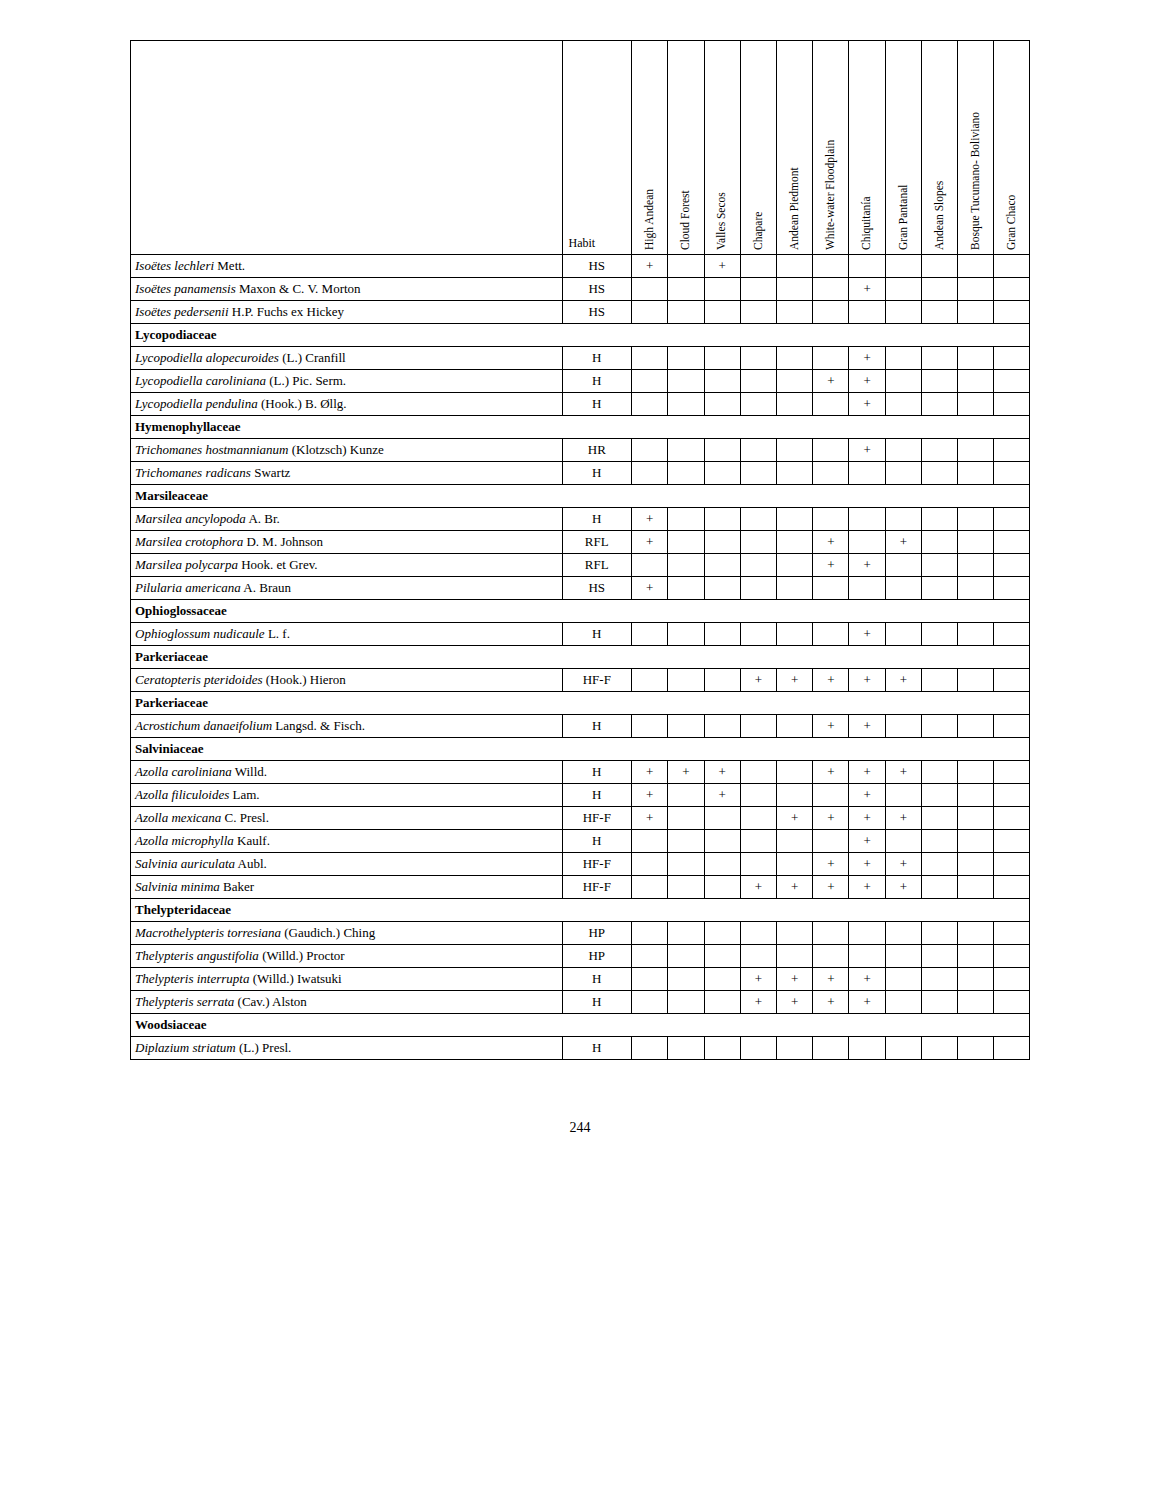| | Habit | High Andean | Cloud Forest | Valles Secos | Chapare | Andean Piedmont | White-water Floodplain | Chiquitanía | Gran Pantanal | Andean Slopes | Bosque Tucumano- Boliviano | Gran Chaco |
| --- | --- | --- | --- | --- | --- | --- | --- | --- | --- | --- | --- | --- |
| Isoëtes lechleri Mett. | HS | + | | + | | | | | | | | |
| Isoëtes panamensis Maxon & C. V. Morton | HS | | | | | | | + | | | | |
| Isoëtes pedersenii H.P. Fuchs ex Hickey | HS | | | | | | | | | | | |
| Lycopodiaceae |
| Lycopodiella alopecuroides (L.) Cranfill | H | | | | | | | + | | | | |
| Lycopodiella caroliniana (L.) Pic. Serm. | H | | | | | | + | + | | | | |
| Lycopodiella pendulina (Hook.) B. Øllg. | H | | | | | | | + | | | | |
| Hymenophyllaceae |
| Trichomanes hostmannianum (Klotzsch) Kunze | HR | | | | | | | + | | | | |
| Trichomanes radicans Swartz | H | | | | | | | | | | | |
| Marsileaceae |
| Marsilea ancylopoda A. Br. | H | + | | | | | | | | | | |
| Marsilea crotophora D. M. Johnson | RFL | + | | | | | + | | + | | | |
| Marsilea polycarpa Hook. et Grev. | RFL | | | | | | + | + | | | | |
| Pilularia americana A. Braun | HS | + | | | | | | | | | | |
| Ophioglossaceae |
| Ophioglossum nudicaule L. f. | H | | | | | | | + | | | | |
| Parkeriaceae |
| Ceratopteris pteridoides (Hook.) Hieron | HF-F | | | | + | + | + | + | + | | | |
| Parkeriaceae |
| Acrostichum danaeifolium Langsd. & Fisch. | H | | | | | | + | + | | | | |
| Salviniaceae |
| Azolla caroliniana Willd. | H | + | + | + | | | + | + | + | | | |
| Azolla filiculoides Lam. | H | + | | + | | | | + | | | | |
| Azolla mexicana C. Presl. | HF-F | + | | | | + | + | + | + | | | |
| Azolla microphylla Kaulf. | H | | | | | | | + | | | | |
| Salvinia auriculata Aubl. | HF-F | | | | | | + | + | + | | | |
| Salvinia minima Baker | HF-F | | | | + | + | + | + | + | | | |
| Thelypteridaceae |
| Macrothelypteris torresiana (Gaudich.) Ching | HP | | | | | | | | | | | |
| Thelypteris angustifolia (Willd.) Proctor | HP | | | | | | | | | | | |
| Thelypteris interrupta (Willd.) Iwatsuki | H | | | | + | + | + | + | | | | |
| Thelypteris serrata (Cav.) Alston | H | | | | + | + | + | + | | | | |
| Woodsiaceae |
| Diplazium striatum (L.) Presl. | H | | | | | | | | | | | |
244